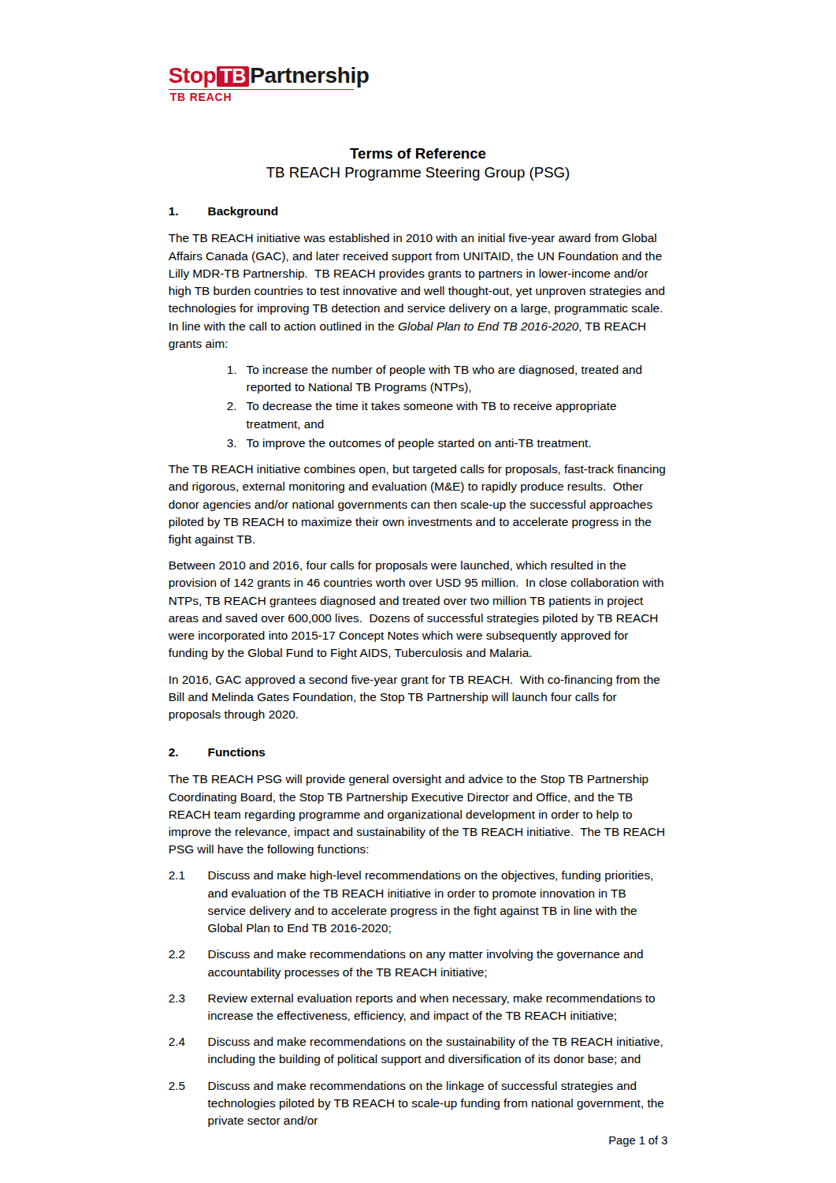Stop TB Partnership
TB REACH
Terms of Reference TB REACH Programme Steering Group (PSG)
1. Background
The TB REACH initiative was established in 2010 with an initial five-year award from Global Affairs Canada (GAC), and later received support from UNITAID, the UN Foundation and the Lilly MDR-TB Partnership. TB REACH provides grants to partners in lower-income and/or high TB burden countries to test innovative and well thought-out, yet unproven strategies and technologies for improving TB detection and service delivery on a large, programmatic scale. In line with the call to action outlined in the Global Plan to End TB 2016-2020, TB REACH grants aim:
To increase the number of people with TB who are diagnosed, treated and reported to National TB Programs (NTPs),
To decrease the time it takes someone with TB to receive appropriate treatment, and
To improve the outcomes of people started on anti-TB treatment.
The TB REACH initiative combines open, but targeted calls for proposals, fast-track financing and rigorous, external monitoring and evaluation (M&E) to rapidly produce results. Other donor agencies and/or national governments can then scale-up the successful approaches piloted by TB REACH to maximize their own investments and to accelerate progress in the fight against TB.
Between 2010 and 2016, four calls for proposals were launched, which resulted in the provision of 142 grants in 46 countries worth over USD 95 million. In close collaboration with NTPs, TB REACH grantees diagnosed and treated over two million TB patients in project areas and saved over 600,000 lives. Dozens of successful strategies piloted by TB REACH were incorporated into 2015-17 Concept Notes which were subsequently approved for funding by the Global Fund to Fight AIDS, Tuberculosis and Malaria.
In 2016, GAC approved a second five-year grant for TB REACH. With co-financing from the Bill and Melinda Gates Foundation, the Stop TB Partnership will launch four calls for proposals through 2020.
2. Functions
The TB REACH PSG will provide general oversight and advice to the Stop TB Partnership Coordinating Board, the Stop TB Partnership Executive Director and Office, and the TB REACH team regarding programme and organizational development in order to help to improve the relevance, impact and sustainability of the TB REACH initiative. The TB REACH PSG will have the following functions:
2.1
Discuss and make high-level recommendations on the objectives, funding priorities, and evaluation of the TB REACH initiative in order to promote innovation in TB service delivery and to accelerate progress in the fight against TB in line with the Global Plan to End TB 2016-2020;
2.2
Discuss and make recommendations on any matter involving the governance and accountability processes of the TB REACH initiative;
2.3
Review external evaluation reports and when necessary, make recommendations to increase the effectiveness, efficiency, and impact of the TB REACH initiative;
2.4
Discuss and make recommendations on the sustainability of the TB REACH initiative, including the building of political support and diversification of its donor base; and
2.5
Discuss and make recommendations on the linkage of successful strategies and technologies piloted by TB REACH to scale-up funding from national government, the private sector and/or
Page 1 of 3